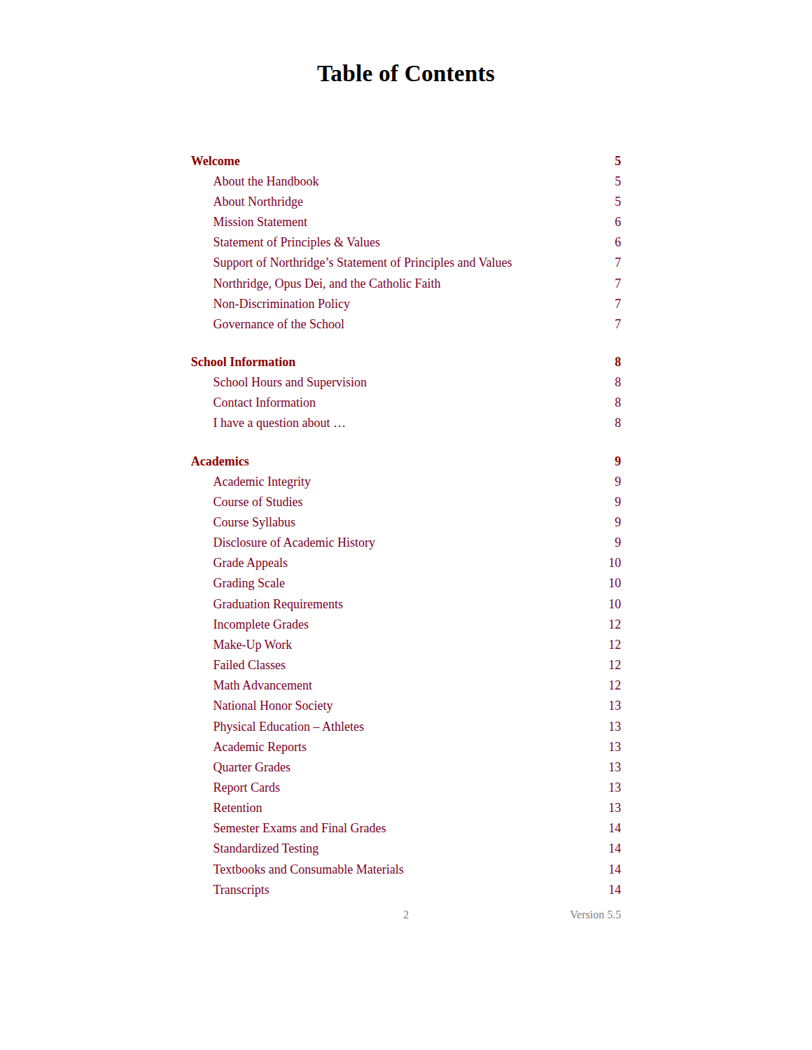Table of Contents
| Welcome | 5 |
| About the Handbook | 5 |
| About Northridge | 5 |
| Mission Statement | 6 |
| Statement of Principles & Values | 6 |
| Support of Northridge’s Statement of Principles and Values | 7 |
| Northridge, Opus Dei, and the Catholic Faith | 7 |
| Non-Discrimination Policy | 7 |
| Governance of the School | 7 |
| School Information | 8 |
| School Hours and Supervision | 8 |
| Contact Information | 8 |
| I have a question about … | 8 |
| Academics | 9 |
| Academic Integrity | 9 |
| Course of Studies | 9 |
| Course Syllabus | 9 |
| Disclosure of Academic History | 9 |
| Grade Appeals | 10 |
| Grading Scale | 10 |
| Graduation Requirements | 10 |
| Incomplete Grades | 12 |
| Make-Up Work | 12 |
| Failed Classes | 12 |
| Math Advancement | 12 |
| National Honor Society | 13 |
| Physical Education – Athletes | 13 |
| Academic Reports | 13 |
| Quarter Grades | 13 |
| Report Cards | 13 |
| Retention | 13 |
| Semester Exams and Final Grades | 14 |
| Standardized Testing | 14 |
| Textbooks and Consumable Materials | 14 |
| Transcripts | 14 |
2 Version 5.5